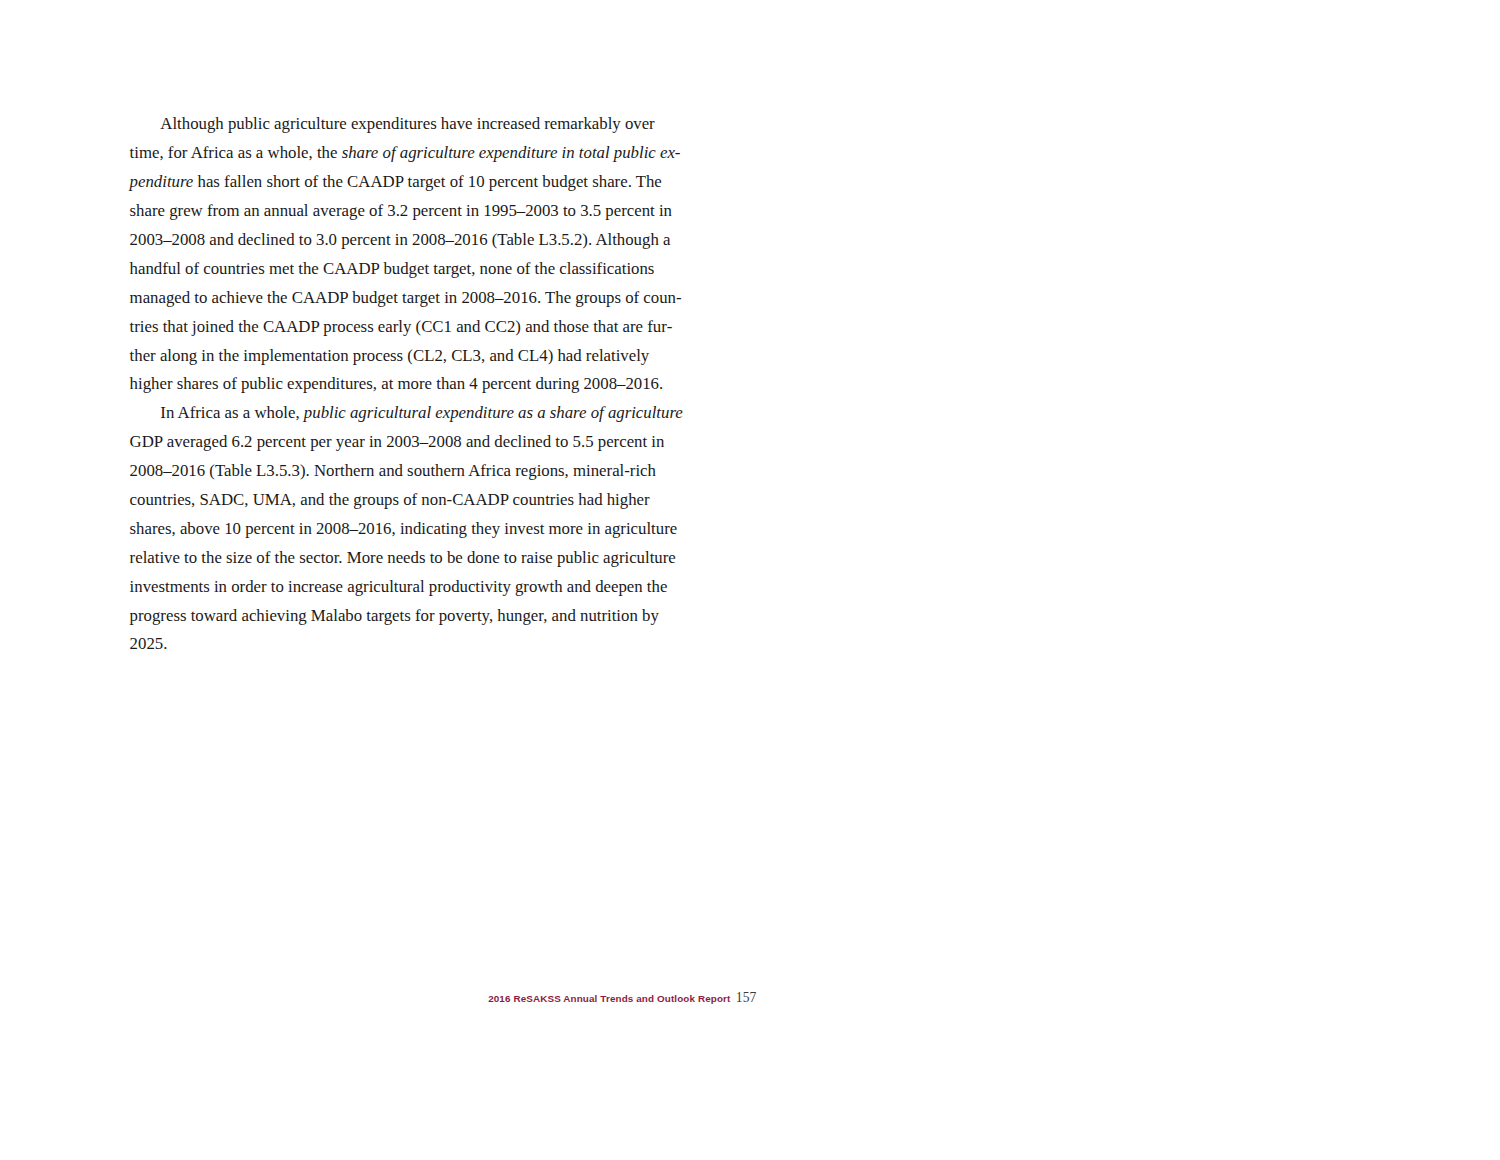Although public agriculture expenditures have increased remarkably over time, for Africa as a whole, the share of agriculture expenditure in total public expenditure has fallen short of the CAADP target of 10 percent budget share. The share grew from an annual average of 3.2 percent in 1995–2003 to 3.5 percent in 2003–2008 and declined to 3.0 percent in 2008–2016 (Table L3.5.2). Although a handful of countries met the CAADP budget target, none of the classifications managed to achieve the CAADP budget target in 2008–2016. The groups of countries that joined the CAADP process early (CC1 and CC2) and those that are further along in the implementation process (CL2, CL3, and CL4) had relatively higher shares of public expenditures, at more than 4 percent during 2008–2016.
In Africa as a whole, public agricultural expenditure as a share of agriculture GDP averaged 6.2 percent per year in 2003–2008 and declined to 5.5 percent in 2008–2016 (Table L3.5.3). Northern and southern Africa regions, mineral-rich countries, SADC, UMA, and the groups of non-CAADP countries had higher shares, above 10 percent in 2008–2016, indicating they invest more in agriculture relative to the size of the sector. More needs to be done to raise public agriculture investments in order to increase agricultural productivity growth and deepen the progress toward achieving Malabo targets for poverty, hunger, and nutrition by 2025.
2016 ReSAKSS Annual Trends and Outlook Report 157